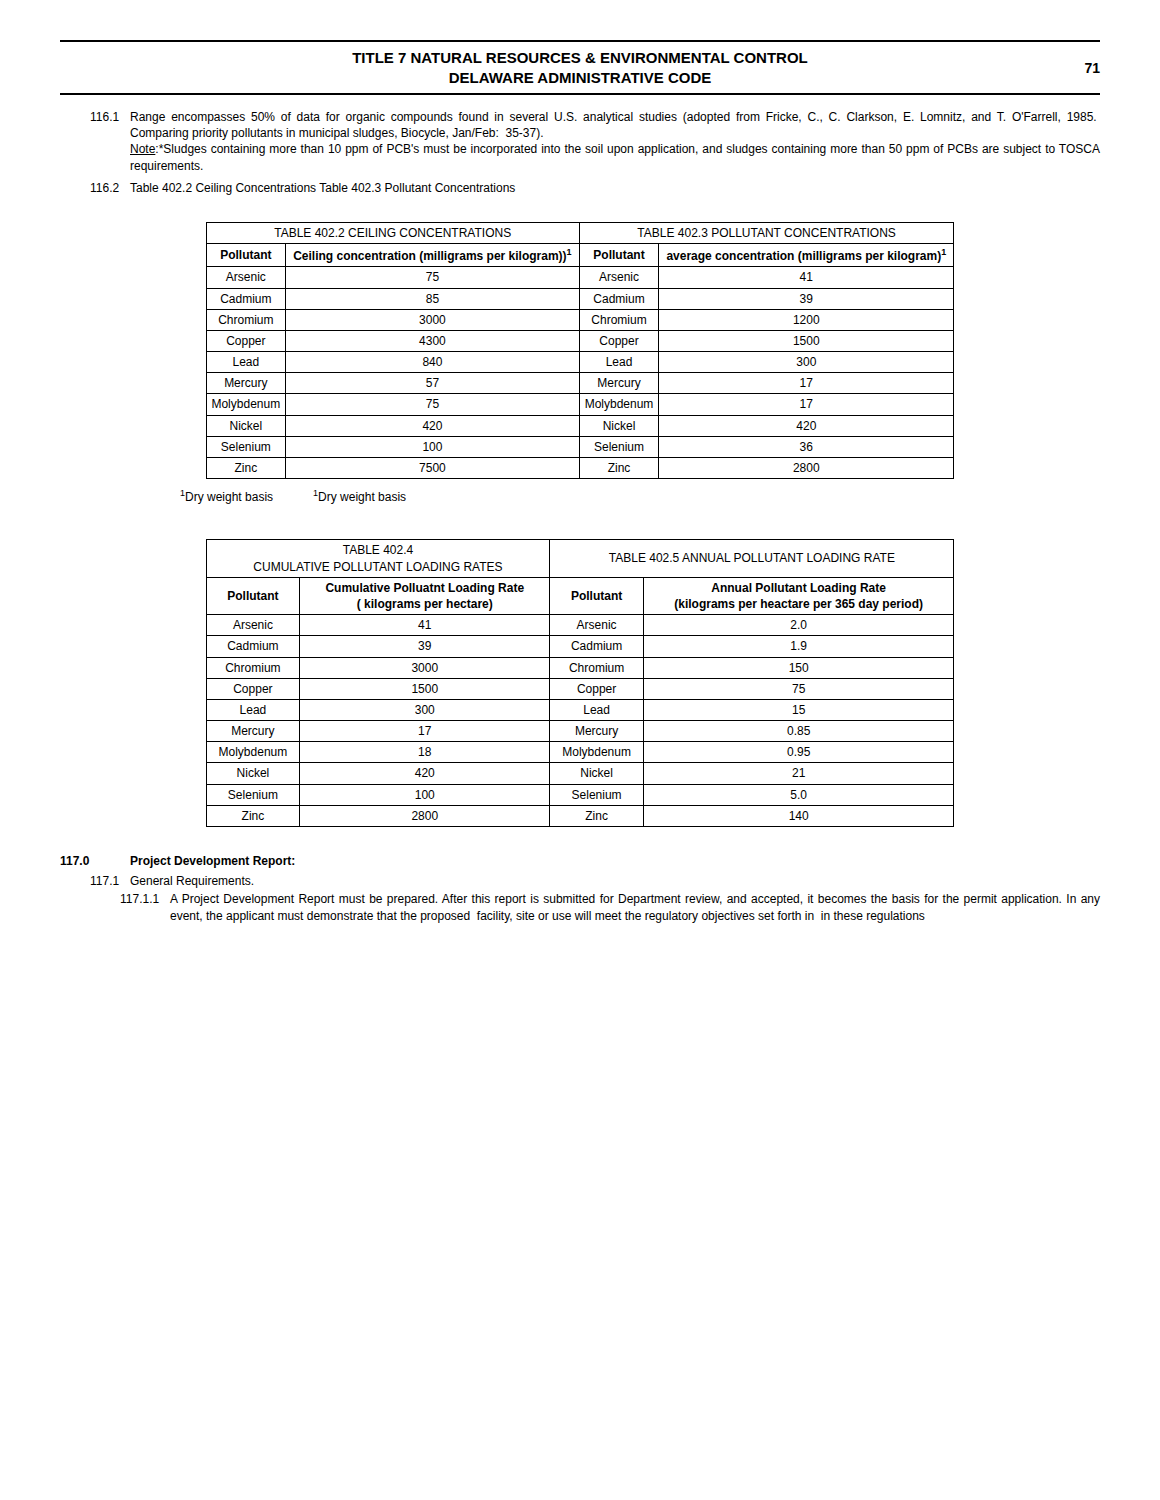TITLE 7 NATURAL RESOURCES & ENVIRONMENTAL CONTROL
DELAWARE ADMINISTRATIVE CODE
71
116.1
Range encompasses 50% of data for organic compounds found in several U.S. analytical studies (adopted from Fricke, C., C. Clarkson, E. Lomnitz, and T. O'Farrell, 1985. Comparing priority pollutants in municipal sludges, Biocycle, Jan/Feb: 35-37).
Note:*Sludges containing more than 10 ppm of PCB's must be incorporated into the soil upon application, and sludges containing more than 50 ppm of PCBs are subject to TOSCA requirements.
116.2
Table 402.2 Ceiling Concentrations Table 402.3 Pollutant Concentrations
| TABLE 402.2 CEILING CONCENTRATIONS | TABLE 402.3 POLLUTANT CONCENTRATIONS |
| Pollutant | Ceiling concentration (milligrams per kilogram)) 1 | Pollutant | average concentration (milligrams per kilogram) 1 |
| Arsenic | 75 | Arsenic | 41 |
| Cadmium | 85 | Cadmium | 39 |
| Chromium | 3000 | Chromium | 1200 |
| Copper | 4300 | Copper | 1500 |
| Lead | 840 | Lead | 300 |
| Mercury | 57 | Mercury | 17 |
| Molybdenum | 75 | Molybdenum | 17 |
| Nickel | 420 | Nickel | 420 |
| Selenium | 100 | Selenium | 36 |
| Zinc | 7500 | Zinc | 2800 |
1Dry weight basis1Dry weight basis
| TABLE 402.4 CUMULATIVE POLLUTANT LOADING RATES | TABLE 402.5 ANNUAL POLLUTANT LOADING RATE |
| Pollutant | Cumulative Polluatnt Loading Rate ( kilograms per hectare) | Pollutant | Annual Pollutant Loading Rate (kilograms per heactare per 365 day period) |
| Arsenic | 41 | Arsenic | 2.0 |
| Cadmium | 39 | Cadmium | 1.9 |
| Chromium | 3000 | Chromium | 150 |
| Copper | 1500 | Copper | 75 |
| Lead | 300 | Lead | 15 |
| Mercury | 17 | Mercury | 0.85 |
| Molybdenum | 18 | Molybdenum | 0.95 |
| Nickel | 420 | Nickel | 21 |
| Selenium | 100 | Selenium | 5.0 |
| Zinc | 2800 | Zinc | 140 |
117.0
Project Development Report:
117.1
General Requirements.
117.1.1
A Project Development Report must be prepared. After this report is submitted for Department review, and accepted, it becomes the basis for the permit application. In any event, the applicant must demonstrate that the proposed facility, site or use will meet the regulatory objectives set forth in in these regulations